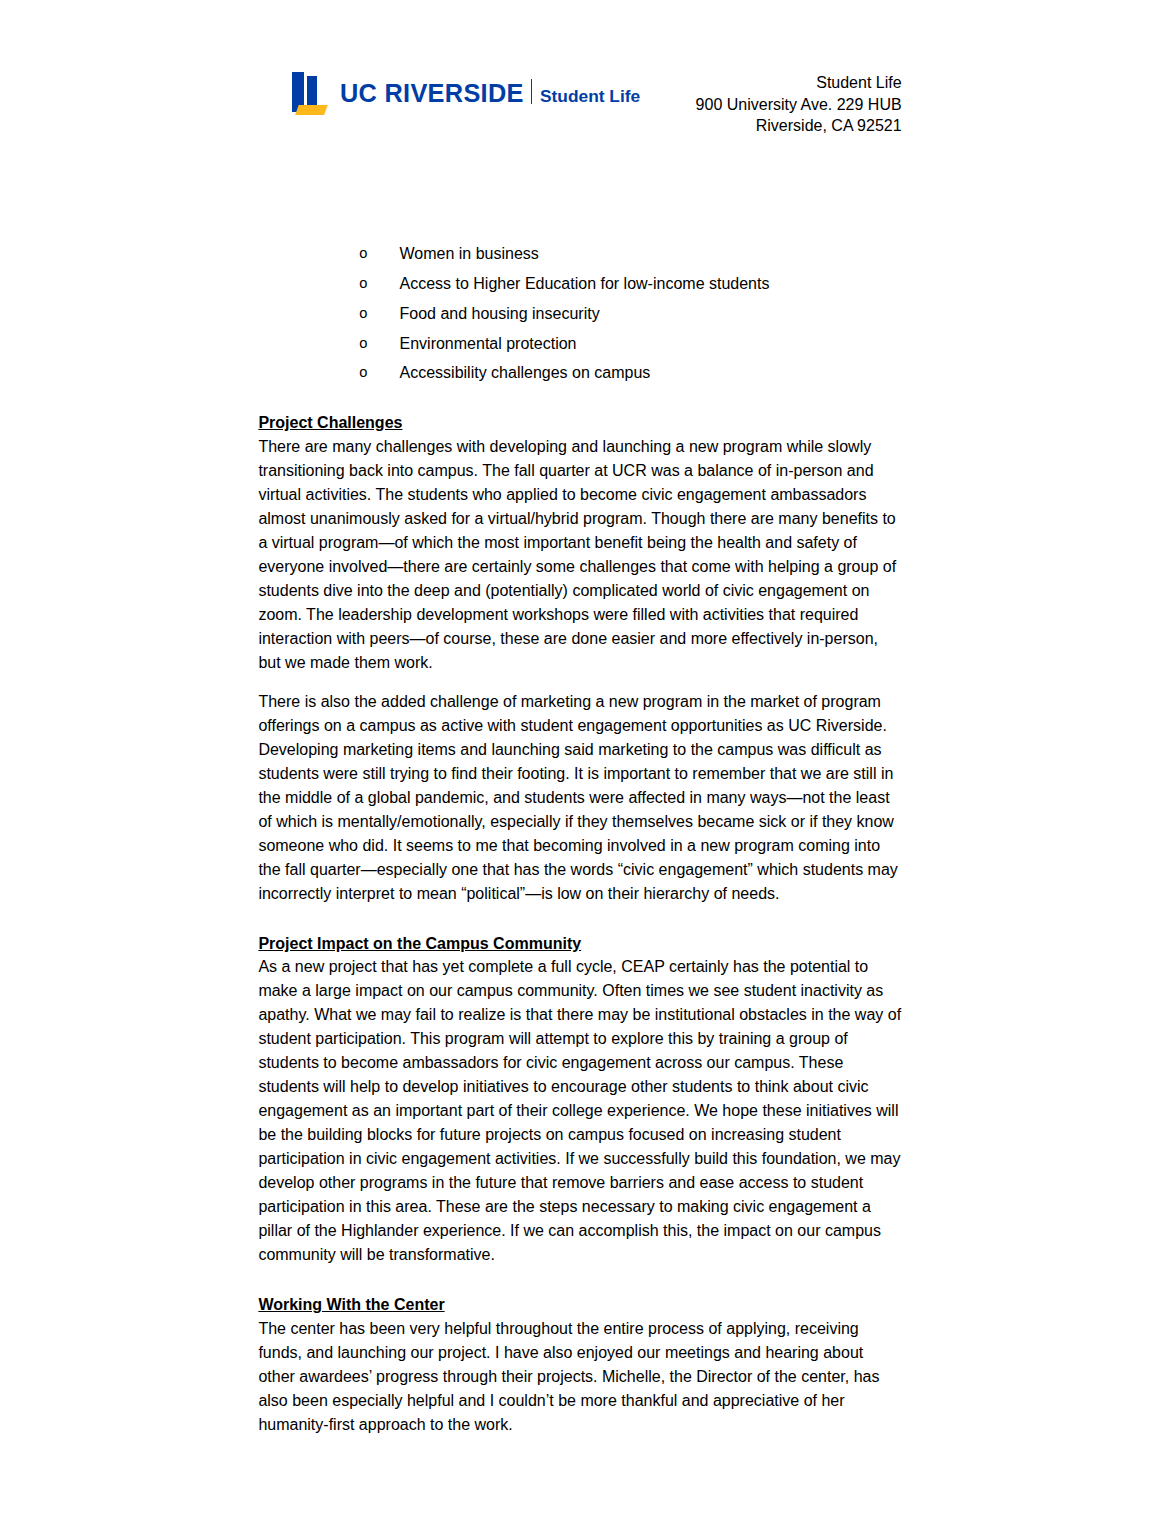UC RIVERSIDE Student Life
Student Life
900 University Ave. 229 HUB
Riverside, CA 92521
Women in business
Access to Higher Education for low-income students
Food and housing insecurity
Environmental protection
Accessibility challenges on campus
Project Challenges
There are many challenges with developing and launching a new program while slowly transitioning back into campus. The fall quarter at UCR was a balance of in-person and virtual activities. The students who applied to become civic engagement ambassadors almost unanimously asked for a virtual/hybrid program. Though there are many benefits to a virtual program—of which the most important benefit being the health and safety of everyone involved—there are certainly some challenges that come with helping a group of students dive into the deep and (potentially) complicated world of civic engagement on zoom. The leadership development workshops were filled with activities that required interaction with peers—of course, these are done easier and more effectively in-person, but we made them work.
There is also the added challenge of marketing a new program in the market of program offerings on a campus as active with student engagement opportunities as UC Riverside. Developing marketing items and launching said marketing to the campus was difficult as students were still trying to find their footing. It is important to remember that we are still in the middle of a global pandemic, and students were affected in many ways—not the least of which is mentally/emotionally, especially if they themselves became sick or if they know someone who did. It seems to me that becoming involved in a new program coming into the fall quarter—especially one that has the words “civic engagement” which students may incorrectly interpret to mean “political”—is low on their hierarchy of needs.
Project Impact on the Campus Community
As a new project that has yet complete a full cycle, CEAP certainly has the potential to make a large impact on our campus community. Often times we see student inactivity as apathy. What we may fail to realize is that there may be institutional obstacles in the way of student participation. This program will attempt to explore this by training a group of students to become ambassadors for civic engagement across our campus. These students will help to develop initiatives to encourage other students to think about civic engagement as an important part of their college experience. We hope these initiatives will be the building blocks for future projects on campus focused on increasing student participation in civic engagement activities. If we successfully build this foundation, we may develop other programs in the future that remove barriers and ease access to student participation in this area. These are the steps necessary to making civic engagement a pillar of the Highlander experience. If we can accomplish this, the impact on our campus community will be transformative.
Working With the Center
The center has been very helpful throughout the entire process of applying, receiving funds, and launching our project. I have also enjoyed our meetings and hearing about other awardees’ progress through their projects. Michelle, the Director of the center, has also been especially helpful and I couldn’t be more thankful and appreciative of her humanity-first approach to the work.